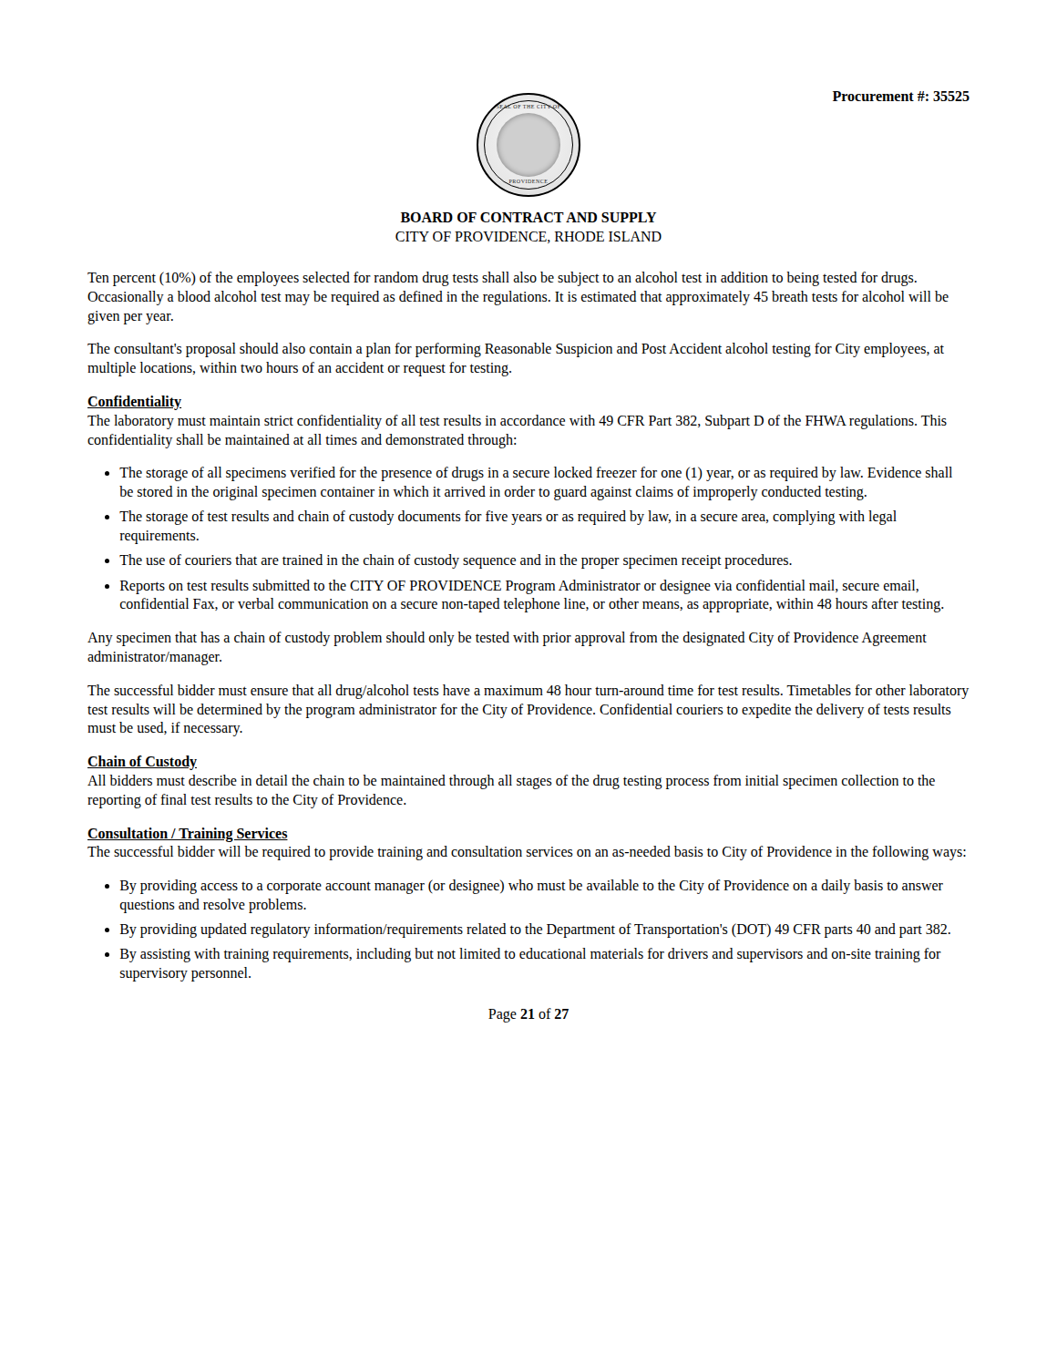Procurement #: 35525
SEAL OF THE CITY OF
PROVIDENCE
BOARD OF CONTRACT AND SUPPLY
CITY OF PROVIDENCE, RHODE ISLAND
Ten percent (10%) of the employees selected for random drug tests shall also be subject to an alcohol test in addition to being tested for drugs. Occasionally a blood alcohol test may be required as defined in the regulations. It is estimated that approximately 45 breath tests for alcohol will be given per year.
The consultant's proposal should also contain a plan for performing Reasonable Suspicion and Post Accident alcohol testing for City employees, at multiple locations, within two hours of an accident or request for testing.
Confidentiality
The laboratory must maintain strict confidentiality of all test results in accordance with 49 CFR Part 382, Subpart D of the FHWA regulations. This confidentiality shall be maintained at all times and demonstrated through:
The storage of all specimens verified for the presence of drugs in a secure locked freezer for one (1) year, or as required by law. Evidence shall be stored in the original specimen container in which it arrived in order to guard against claims of improperly conducted testing.
The storage of test results and chain of custody documents for five years or as required by law, in a secure area, complying with legal requirements.
The use of couriers that are trained in the chain of custody sequence and in the proper specimen receipt procedures.
Reports on test results submitted to the CITY OF PROVIDENCE Program Administrator or designee via confidential mail, secure email, confidential Fax, or verbal communication on a secure non-taped telephone line, or other means, as appropriate, within 48 hours after testing.
Any specimen that has a chain of custody problem should only be tested with prior approval from the designated City of Providence Agreement administrator/manager.
The successful bidder must ensure that all drug/alcohol tests have a maximum 48 hour turn-around time for test results. Timetables for other laboratory test results will be determined by the program administrator for the City of Providence. Confidential couriers to expedite the delivery of tests results must be used, if necessary.
Chain of Custody
All bidders must describe in detail the chain to be maintained through all stages of the drug testing process from initial specimen collection to the reporting of final test results to the City of Providence.
Consultation / Training Services
The successful bidder will be required to provide training and consultation services on an as-needed basis to City of Providence in the following ways:
By providing access to a corporate account manager (or designee) who must be available to the City of Providence on a daily basis to answer questions and resolve problems.
By providing updated regulatory information/requirements related to the Department of Transportation's (DOT) 49 CFR parts 40 and part 382.
By assisting with training requirements, including but not limited to educational materials for drivers and supervisors and on-site training for supervisory personnel.
Page 21 of 27